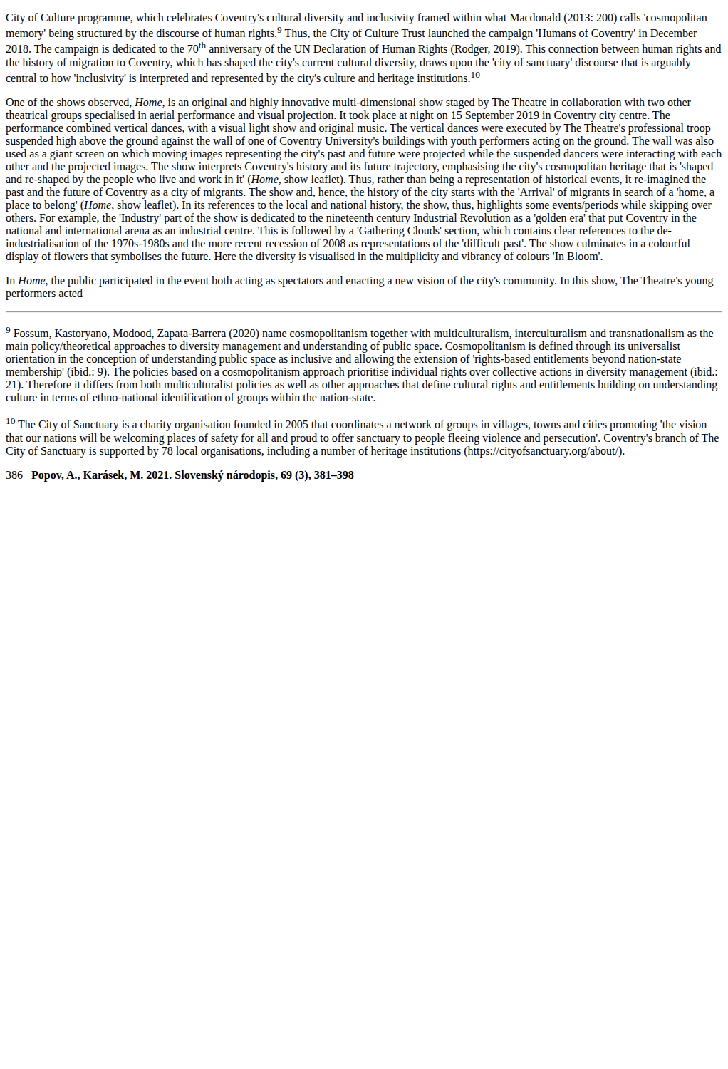City of Culture programme, which celebrates Coventry's cultural diversity and inclusivity framed within what Macdonald (2013: 200) calls 'cosmopolitan memory' being structured by the discourse of human rights.9 Thus, the City of Culture Trust launched the campaign 'Humans of Coventry' in December 2018. The campaign is dedicated to the 70th anniversary of the UN Declaration of Human Rights (Rodger, 2019). This connection between human rights and the history of migration to Coventry, which has shaped the city's current cultural diversity, draws upon the 'city of sanctuary' discourse that is arguably central to how 'inclusivity' is interpreted and represented by the city's culture and heritage institutions.10
One of the shows observed, Home, is an original and highly innovative multi-dimensional show staged by The Theatre in collaboration with two other theatrical groups specialised in aerial performance and visual projection. It took place at night on 15 September 2019 in Coventry city centre. The performance combined vertical dances, with a visual light show and original music. The vertical dances were executed by The Theatre's professional troop suspended high above the ground against the wall of one of Coventry University's buildings with youth performers acting on the ground. The wall was also used as a giant screen on which moving images representing the city's past and future were projected while the suspended dancers were interacting with each other and the projected images. The show interprets Coventry's history and its future trajectory, emphasising the city's cosmopolitan heritage that is 'shaped and re-shaped by the people who live and work in it' (Home, show leaflet). Thus, rather than being a representation of historical events, it re-imagined the past and the future of Coventry as a city of migrants. The show and, hence, the history of the city starts with the 'Arrival' of migrants in search of a 'home, a place to belong' (Home, show leaflet). In its references to the local and national history, the show, thus, highlights some events/periods while skipping over others. For example, the 'Industry' part of the show is dedicated to the nineteenth century Industrial Revolution as a 'golden era' that put Coventry in the national and international arena as an industrial centre. This is followed by a 'Gathering Clouds' section, which contains clear references to the de-industrialisation of the 1970s-1980s and the more recent recession of 2008 as representations of the 'difficult past'. The show culminates in a colourful display of flowers that symbolises the future. Here the diversity is visualised in the multiplicity and vibrancy of colours 'In Bloom'.
In Home, the public participated in the event both acting as spectators and enacting a new vision of the city's community. In this show, The Theatre's young performers acted
9 Fossum, Kastoryano, Modood, Zapata-Barrera (2020) name cosmopolitanism together with multiculturalism, interculturalism and transnationalism as the main policy/theoretical approaches to diversity management and understanding of public space. Cosmopolitanism is defined through its universalist orientation in the conception of understanding public space as inclusive and allowing the extension of 'rights-based entitlements beyond nation-state membership' (ibid.: 9). The policies based on a cosmopolitanism approach prioritise individual rights over collective actions in diversity management (ibid.: 21). Therefore it differs from both multiculturalist policies as well as other approaches that define cultural rights and entitlements building on understanding culture in terms of ethno-national identification of groups within the nation-state.
10 The City of Sanctuary is a charity organisation founded in 2005 that coordinates a network of groups in villages, towns and cities promoting 'the vision that our nations will be welcoming places of safety for all and proud to offer sanctuary to people fleeing violence and persecution'. Coventry's branch of The City of Sanctuary is supported by 78 local organisations, including a number of heritage institutions (https://cityofsanctuary.org/about/).
386 Popov, A., Karásek, M. 2021. Slovenský národopis, 69 (3), 381–398